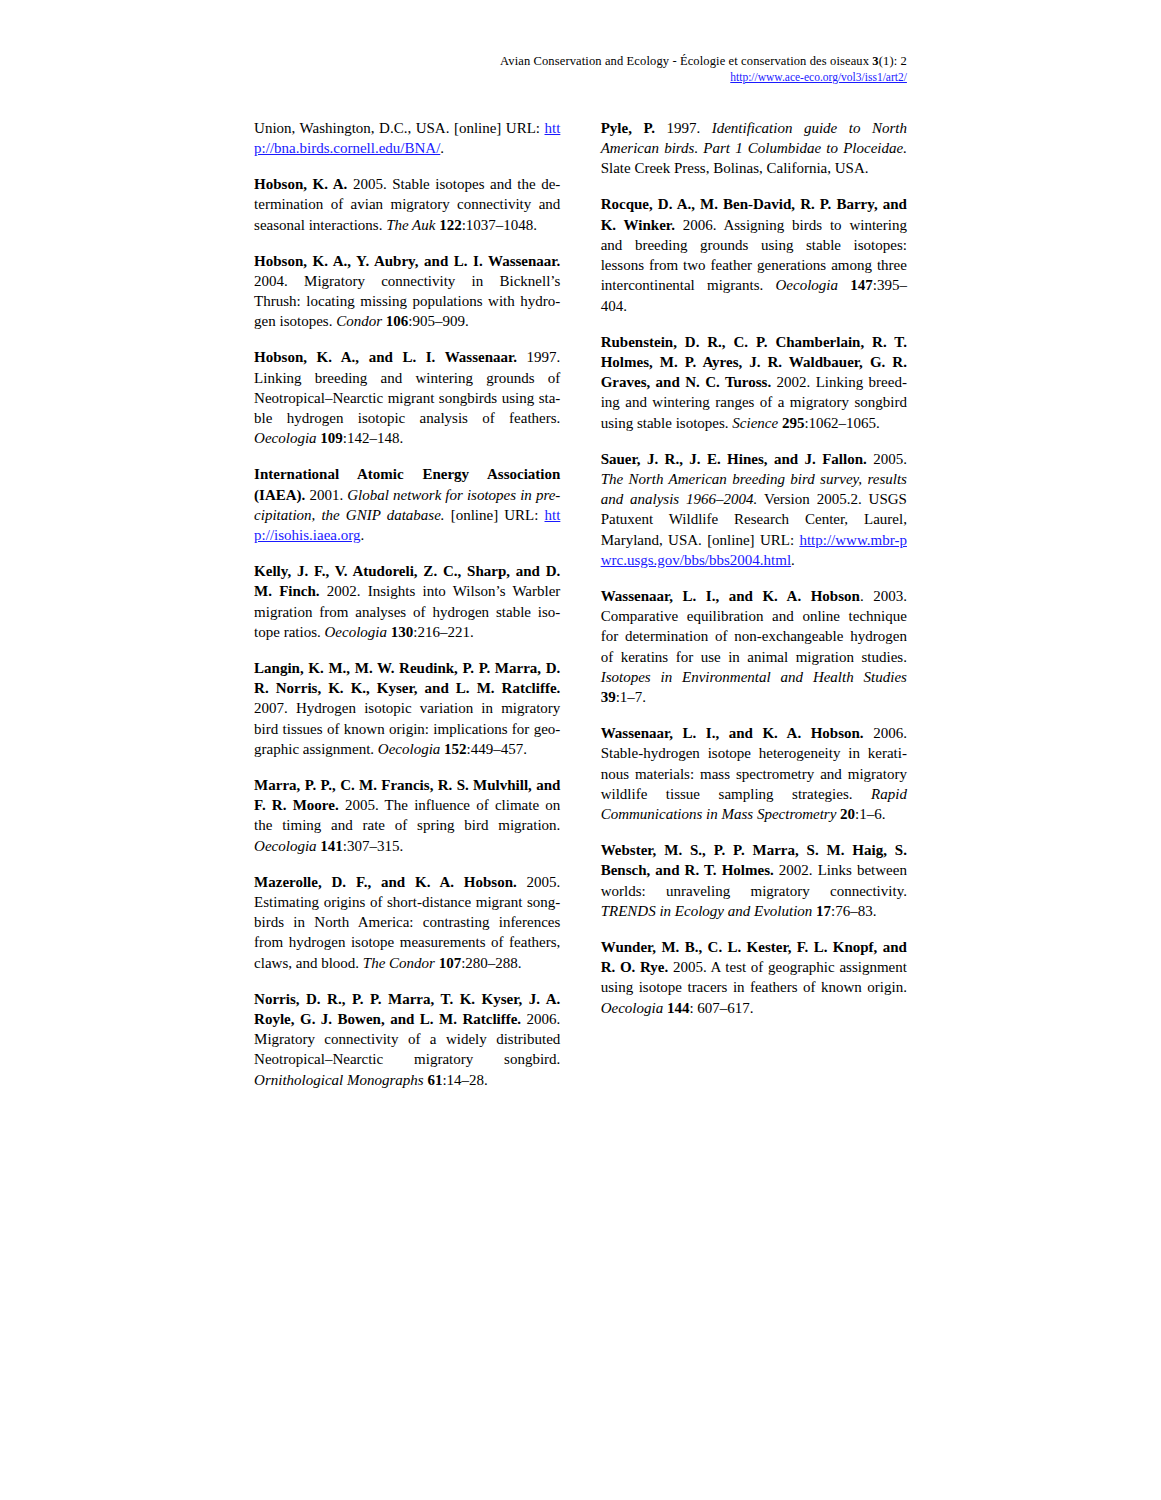Avian Conservation and Ecology - Écologie et conservation des oiseaux 3(1): 2
http://www.ace-eco.org/vol3/iss1/art2/
Union, Washington, D.C., USA. [online] URL: http://bna.birds.cornell.edu/BNA/.
Hobson, K. A. 2005. Stable isotopes and the determination of avian migratory connectivity and seasonal interactions. The Auk 122:1037–1048.
Hobson, K. A., Y. Aubry, and L. I. Wassenaar. 2004. Migratory connectivity in Bicknell’s Thrush: locating missing populations with hydrogen isotopes. Condor 106:905–909.
Hobson, K. A., and L. I. Wassenaar. 1997. Linking breeding and wintering grounds of Neotropical–Nearctic migrant songbirds using stable hydrogen isotopic analysis of feathers. Oecologia 109:142–148.
International Atomic Energy Association (IAEA). 2001. Global network for isotopes in precipitation, the GNIP database. [online] URL: http://isohis.iaea.org.
Kelly, J. F., V. Atudoreli, Z. C., Sharp, and D. M. Finch. 2002. Insights into Wilson’s Warbler migration from analyses of hydrogen stable isotope ratios. Oecologia 130:216–221.
Langin, K. M., M. W. Reudink, P. P. Marra, D. R. Norris, K. K., Kyser, and L. M. Ratcliffe. 2007. Hydrogen isotopic variation in migratory bird tissues of known origin: implications for geographic assignment. Oecologia 152:449–457.
Marra, P. P., C. M. Francis, R. S. Mulvhill, and F. R. Moore. 2005. The influence of climate on the timing and rate of spring bird migration. Oecologia 141:307–315.
Mazerolle, D. F., and K. A. Hobson. 2005. Estimating origins of short-distance migrant songbirds in North America: contrasting inferences from hydrogen isotope measurements of feathers, claws, and blood. The Condor 107:280–288.
Norris, D. R., P. P. Marra, T. K. Kyser, J. A. Royle, G. J. Bowen, and L. M. Ratcliffe. 2006. Migratory connectivity of a widely distributed Neotropical–Nearctic migratory songbird. Ornithological Monographs 61:14–28.
Pyle, P. 1997. Identification guide to North American birds. Part 1 Columbidae to Ploceidae. Slate Creek Press, Bolinas, California, USA.
Rocque, D. A., M. Ben-David, R. P. Barry, and K. Winker. 2006. Assigning birds to wintering and breeding grounds using stable isotopes: lessons from two feather generations among three intercontinental migrants. Oecologia 147:395–404.
Rubenstein, D. R., C. P. Chamberlain, R. T. Holmes, M. P. Ayres, J. R. Waldbauer, G. R. Graves, and N. C. Tuross. 2002. Linking breeding and wintering ranges of a migratory songbird using stable isotopes. Science 295:1062–1065.
Sauer, J. R., J. E. Hines, and J. Fallon. 2005. The North American breeding bird survey, results and analysis 1966–2004. Version 2005.2. USGS Patuxent Wildlife Research Center, Laurel, Maryland, USA. [online] URL: http://www.mbr-pwrc.usgs.gov/bbs/bbs2004.html.
Wassenaar, L. I., and K. A. Hobson. 2003. Comparative equilibration and online technique for determination of non-exchangeable hydrogen of keratins for use in animal migration studies. Isotopes in Environmental and Health Studies 39:1–7.
Wassenaar, L. I., and K. A. Hobson. 2006. Stable-hydrogen isotope heterogeneity in keratinous materials: mass spectrometry and migratory wildlife tissue sampling strategies. Rapid Communications in Mass Spectrometry 20:1–6.
Webster, M. S., P. P. Marra, S. M. Haig, S. Bensch, and R. T. Holmes. 2002. Links between worlds: unraveling migratory connectivity. TRENDS in Ecology and Evolution 17:76–83.
Wunder, M. B., C. L. Kester, F. L. Knopf, and R. O. Rye. 2005. A test of geographic assignment using isotope tracers in feathers of known origin. Oecologia 144: 607–617.